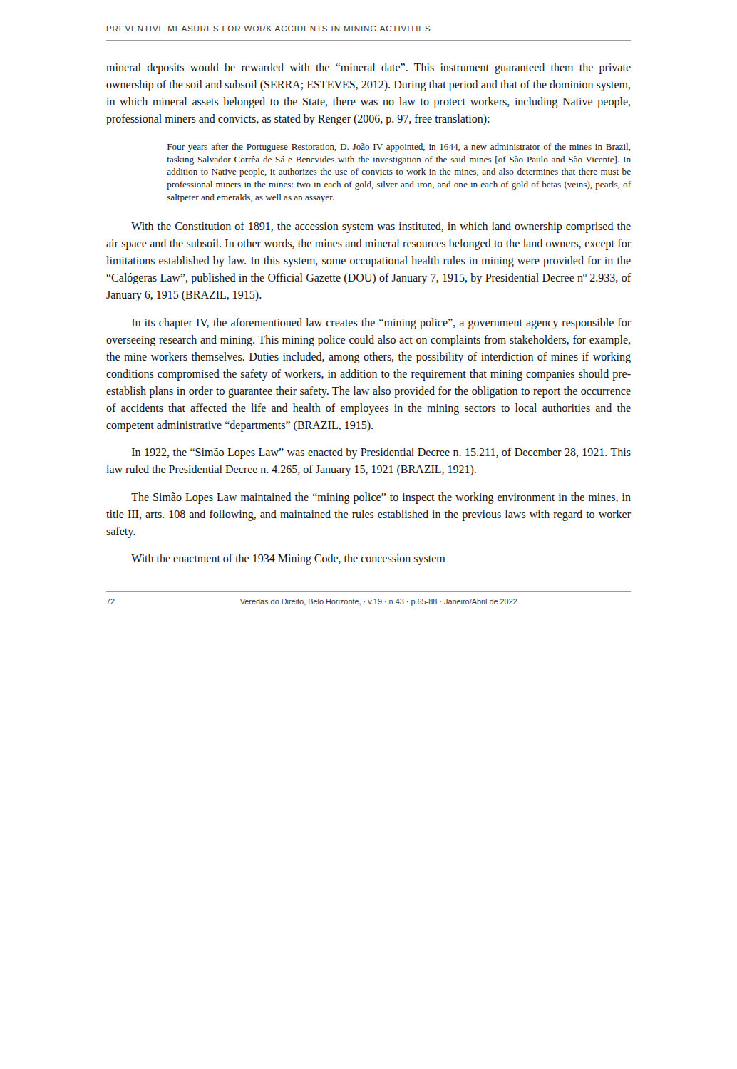Preventive measures for work accidents in mining activities
mineral deposits would be rewarded with the “mineral date”. This instrument guaranteed them the private ownership of the soil and subsoil (SERRA; ESTEVES, 2012). During that period and that of the dominion system, in which mineral assets belonged to the State, there was no law to protect workers, including Native people, professional miners and convicts, as stated by Renger (2006, p. 97, free translation):
Four years after the Portuguese Restoration, D. João IV appointed, in 1644, a new administrator of the mines in Brazil, tasking Salvador Corrêa de Sá e Benevides with the investigation of the said mines [of São Paulo and São Vicente]. In addition to Native people, it authorizes the use of convicts to work in the mines, and also determines that there must be professional miners in the mines: two in each of gold, silver and iron, and one in each of gold of betas (veins), pearls, of saltpeter and emeralds, as well as an assayer.
With the Constitution of 1891, the accession system was instituted, in which land ownership comprised the air space and the subsoil. In other words, the mines and mineral resources belonged to the land owners, except for limitations established by law. In this system, some occupational health rules in mining were provided for in the “Calógeras Law”, published in the Official Gazette (DOU) of January 7, 1915, by Presidential Decree nº 2.933, of January 6, 1915 (BRAZIL, 1915).
In its chapter IV, the aforementioned law creates the “mining police”, a government agency responsible for overseeing research and mining. This mining police could also act on complaints from stakeholders, for example, the mine workers themselves. Duties included, among others, the possibility of interdiction of mines if working conditions compromised the safety of workers, in addition to the requirement that mining companies should pre-establish plans in order to guarantee their safety. The law also provided for the obligation to report the occurrence of accidents that affected the life and health of employees in the mining sectors to local authorities and the competent administrative “departments” (BRAZIL, 1915).
In 1922, the “Simão Lopes Law” was enacted by Presidential Decree n. 15.211, of December 28, 1921. This law ruled the Presidential Decree n. 4.265, of January 15, 1921 (BRAZIL, 1921).
The Simão Lopes Law maintained the “mining police” to inspect the working environment in the mines, in title III, arts. 108 and following, and maintained the rules established in the previous laws with regard to worker safety.
With the enactment of the 1934 Mining Code, the concession system
72 Veredas do Direito, Belo Horizonte, · v.19 · n.43 · p.65-88 · Janeiro/Abril de 2022